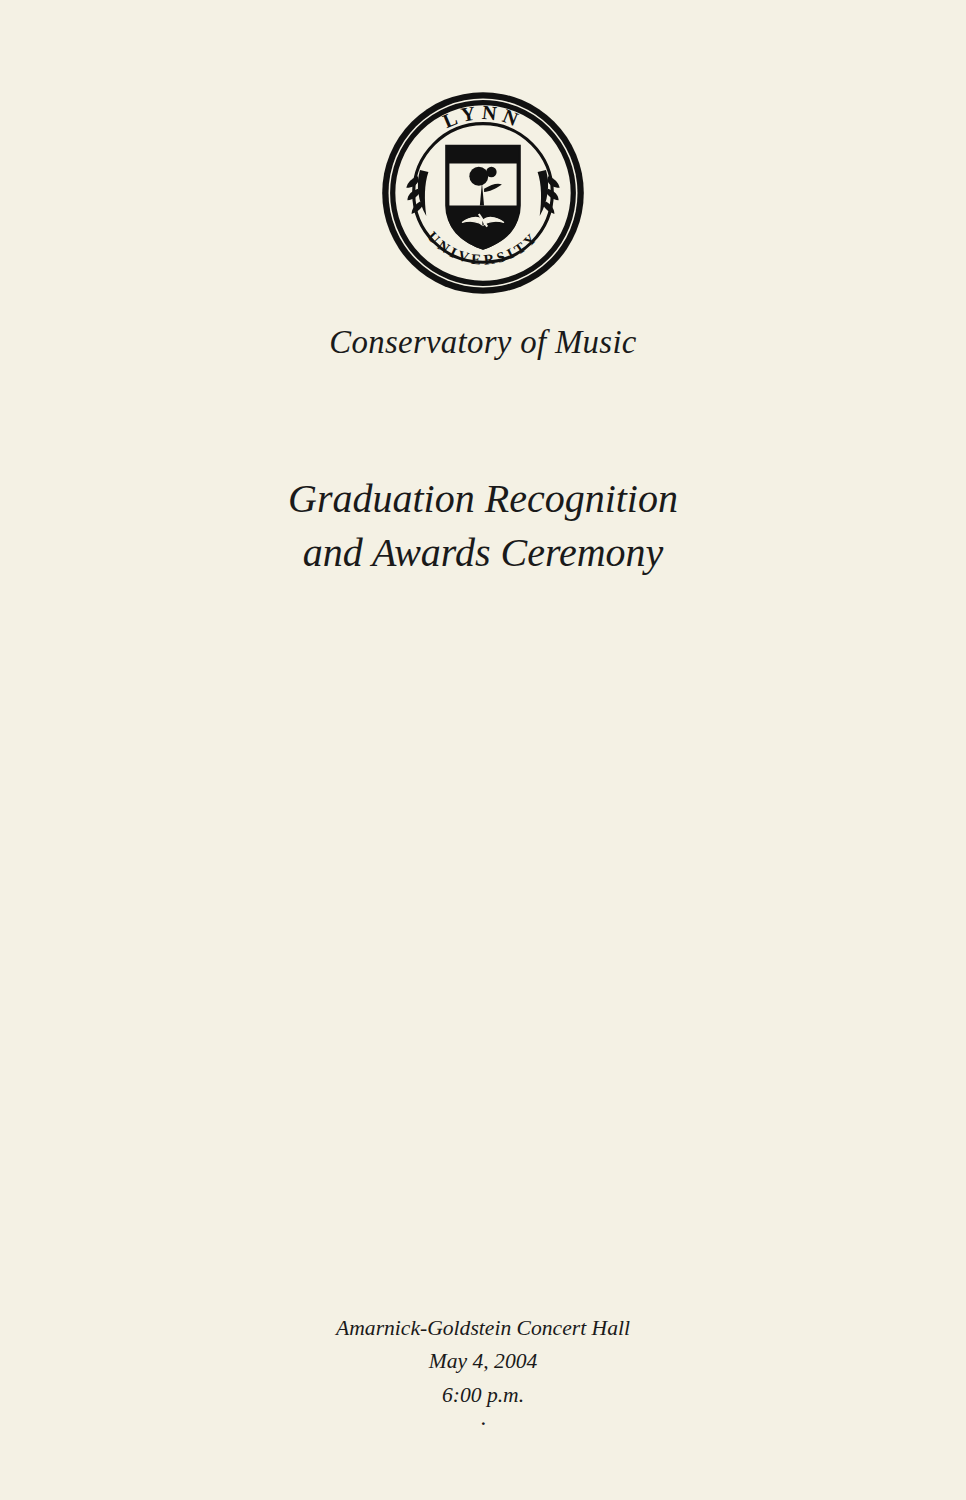LYNN UNIVERSITY
Conservatory of Music
Graduation Recognition
and Awards Ceremony
Amarnick-Goldstein Concert Hall
May 4, 2004
6:00 p.m.
·